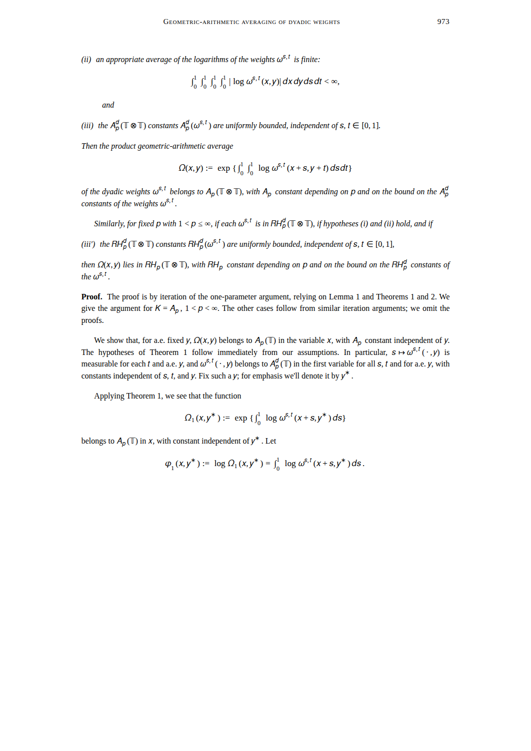Geometric-arithmetic averaging of dyadic weights 973
(ii) an appropriate average of the logarithms of the weights ωs,t is finite:
∫01 ∫01 ∫01 ∫01 |logωs,t(x,y)| dxdydsdt <∞,
and
(iii) the Apd(𝕋⊗𝕋) constants Apd(ωs,t) are uniformly bounded, independent of s, t∈[0,1].
Then the product geometric-arithmetic average
Ω(x,y) := exp { ∫01 ∫01 logωs,t (x+s,y+t) dsdt }
of the dyadic weights ωs,t belongs to Ap(𝕋⊗𝕋), with Ap constant depending on p and on the bound on the Apd constants of the weights ωs,t.
Similarly, for fixed p with 1<p≤∞, if each ωs,t is in RHpd(𝕋⊗𝕋), if hypotheses (i) and (ii) hold, and if
(iii′) the RHpd(𝕋⊗𝕋) constants RHpd(ωs,t) are uniformly bounded, independent of s, t∈[0,1],
then Ω(x,y) lies in RHp(𝕋⊗𝕋), with RHp constant depending on p and on the bound on the RHpd constants of the ωs,t.
Proof. The proof is by iteration of the one-parameter argument, relying on Lemma 1 and Theorems 1 and 2. We give the argument for K=Ap, 1<p<∞. The other cases follow from similar iteration arguments; we omit the proofs.
We show that, for a.e. fixed y, Ω(x,y) belongs to Ap(𝕋) in the variable x, with Ap constant independent of y. The hypotheses of Theorem 1 follow immediately from our assumptions. In particular, s↦ωs,t(·,y) is measurable for each t and a.e. y, and ωs,t(·,y) belongs to Apd(𝕋) in the first variable for all s, t and for a.e. y, with constants independent of s, t, and y. Fix such a y; for emphasis we'll denote it by y∗.
Applying Theorem 1, we see that the function
Ω1(x,y∗) := exp { ∫01 logωs,t (x+s,y∗) ds }
belongs to Ap(𝕋) in x, with constant independent of y∗. Let
φ1(x,y∗) := logΩ1(x,y∗) = ∫01 logωs,t (x+s,y∗) ds.